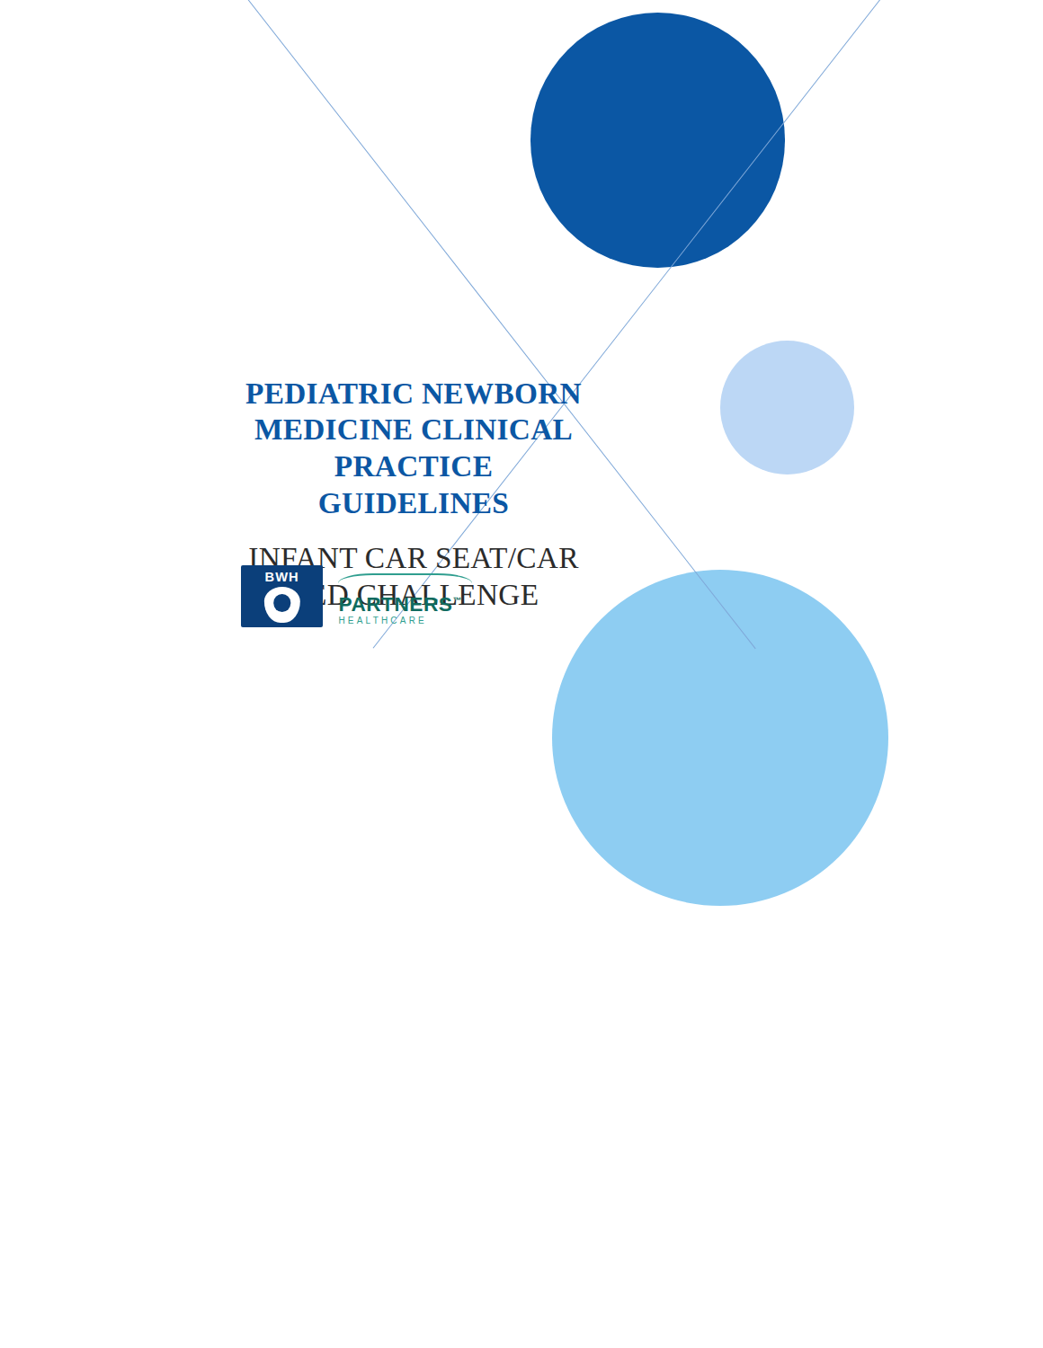PEDIATRIC NEWBORN MEDICINE CLINICAL PRACTICE GUIDELINES
INFANT CAR SEAT/CAR BED CHALLENGE
BWH
PARTNERS™
HEALTHCARE